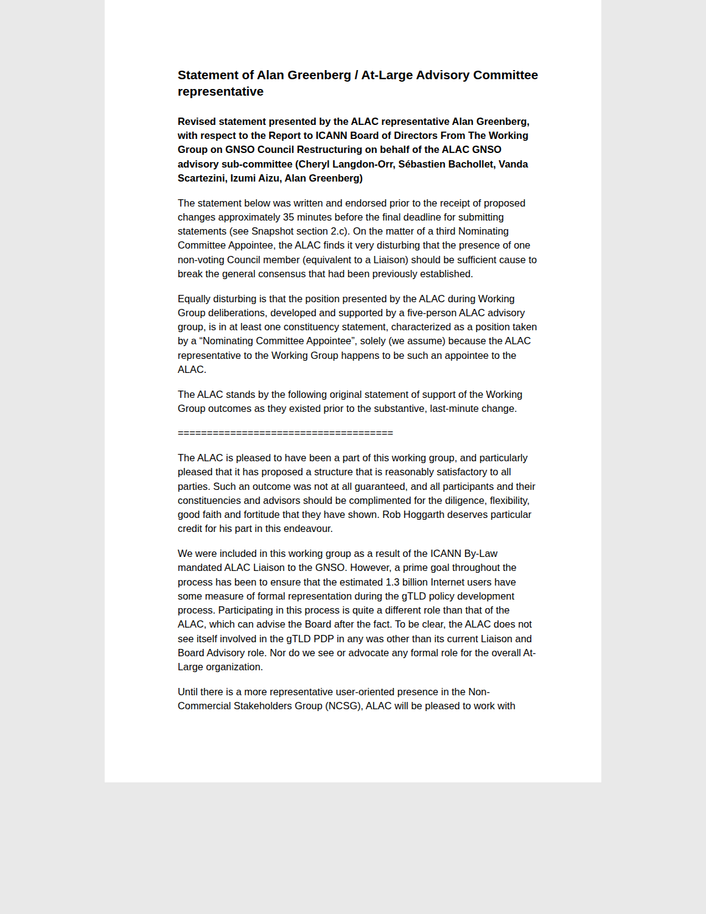Statement of Alan Greenberg / At-Large Advisory Committee representative
Revised statement presented by the ALAC representative Alan Greenberg, with respect to the Report to ICANN Board of Directors From The Working Group on GNSO Council Restructuring on behalf of the ALAC GNSO advisory sub-committee (Cheryl Langdon-Orr, Sébastien Bachollet, Vanda Scartezini, Izumi Aizu, Alan Greenberg)
The statement below was written and endorsed prior to the receipt of proposed changes approximately 35 minutes before the final deadline for submitting statements (see Snapshot section 2.c). On the matter of a third Nominating Committee Appointee, the ALAC finds it very disturbing that the presence of one non-voting Council member (equivalent to a Liaison) should be sufficient cause to break the general consensus that had been previously established.
Equally disturbing is that the position presented by the ALAC during Working Group deliberations, developed and supported by a five-person ALAC advisory group, is in at least one constituency statement, characterized as a position taken by a “Nominating Committee Appointee”, solely (we assume) because the ALAC representative to the Working Group happens to be such an appointee to the ALAC.
The ALAC stands by the following original statement of support of the Working Group outcomes as they existed prior to the substantive, last-minute change.
=====================================
The ALAC is pleased to have been a part of this working group, and particularly pleased that it has proposed a structure that is reasonably satisfactory to all parties. Such an outcome was not at all guaranteed, and all participants and their constituencies and advisors should be complimented for the diligence, flexibility, good faith and fortitude that they have shown. Rob Hoggarth deserves particular credit for his part in this endeavour.
We were included in this working group as a result of the ICANN By-Law mandated ALAC Liaison to the GNSO. However, a prime goal throughout the process has been to ensure that the estimated 1.3 billion Internet users have some measure of formal representation during the gTLD policy development process. Participating in this process is quite a different role than that of the ALAC, which can advise the Board after the fact. To be clear, the ALAC does not see itself involved in the gTLD PDP in any was other than its current Liaison and Board Advisory role. Nor do we see or advocate any formal role for the overall At-Large organization.
Until there is a more representative user-oriented presence in the Non-Commercial Stakeholders Group (NCSG), ALAC will be pleased to work with